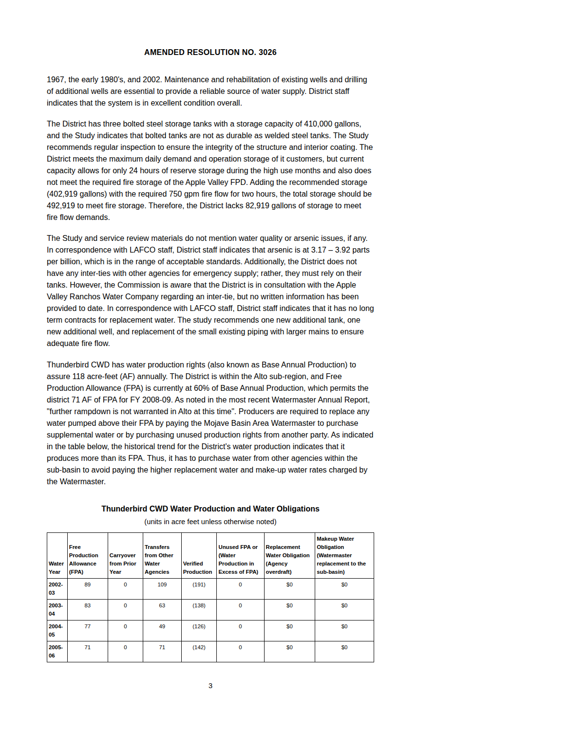AMENDED RESOLUTION NO. 3026
1967, the early 1980's, and 2002. Maintenance and rehabilitation of existing wells and drilling of additional wells are essential to provide a reliable source of water supply. District staff indicates that the system is in excellent condition overall.
The District has three bolted steel storage tanks with a storage capacity of 410,000 gallons, and the Study indicates that bolted tanks are not as durable as welded steel tanks. The Study recommends regular inspection to ensure the integrity of the structure and interior coating. The District meets the maximum daily demand and operation storage of it customers, but current capacity allows for only 24 hours of reserve storage during the high use months and also does not meet the required fire storage of the Apple Valley FPD. Adding the recommended storage (402,919 gallons) with the required 750 gpm fire flow for two hours, the total storage should be 492,919 to meet fire storage. Therefore, the District lacks 82,919 gallons of storage to meet fire flow demands.
The Study and service review materials do not mention water quality or arsenic issues, if any. In correspondence with LAFCO staff, District staff indicates that arsenic is at 3.17 – 3.92 parts per billion, which is in the range of acceptable standards. Additionally, the District does not have any inter-ties with other agencies for emergency supply; rather, they must rely on their tanks. However, the Commission is aware that the District is in consultation with the Apple Valley Ranchos Water Company regarding an inter-tie, but no written information has been provided to date. In correspondence with LAFCO staff, District staff indicates that it has no long term contracts for replacement water. The study recommends one new additional tank, one new additional well, and replacement of the small existing piping with larger mains to ensure adequate fire flow.
Thunderbird CWD has water production rights (also known as Base Annual Production) to assure 118 acre-feet (AF) annually. The District is within the Alto sub-region, and Free Production Allowance (FPA) is currently at 60% of Base Annual Production, which permits the district 71 AF of FPA for FY 2008-09. As noted in the most recent Watermaster Annual Report, "further rampdown is not warranted in Alto at this time". Producers are required to replace any water pumped above their FPA by paying the Mojave Basin Area Watermaster to purchase supplemental water or by purchasing unused production rights from another party. As indicated in the table below, the historical trend for the District's water production indicates that it produces more than its FPA. Thus, it has to purchase water from other agencies within the sub-basin to avoid paying the higher replacement water and make-up water rates charged by the Watermaster.
Thunderbird CWD Water Production and Water Obligations
(units in acre feet unless otherwise noted)
| Water Year | Free Production Allowance (FPA) | Carryover from Prior Year | Transfers from Other Water Agencies | Verified Production | Unused FPA or (Water Production in Excess of FPA) | Replacement Water Obligation (Agency overdraft) | Makeup Water Obligation (Watermaster replacement to the sub-basin) |
| --- | --- | --- | --- | --- | --- | --- | --- |
| 2002-03 | 89 | 0 | 109 | (191) | 0 | $0 | $0 |
| 2003-04 | 83 | 0 | 63 | (138) | 0 | $0 | $0 |
| 2004-05 | 77 | 0 | 49 | (126) | 0 | $0 | $0 |
| 2005-06 | 71 | 0 | 71 | (142) | 0 | $0 | $0 |
3